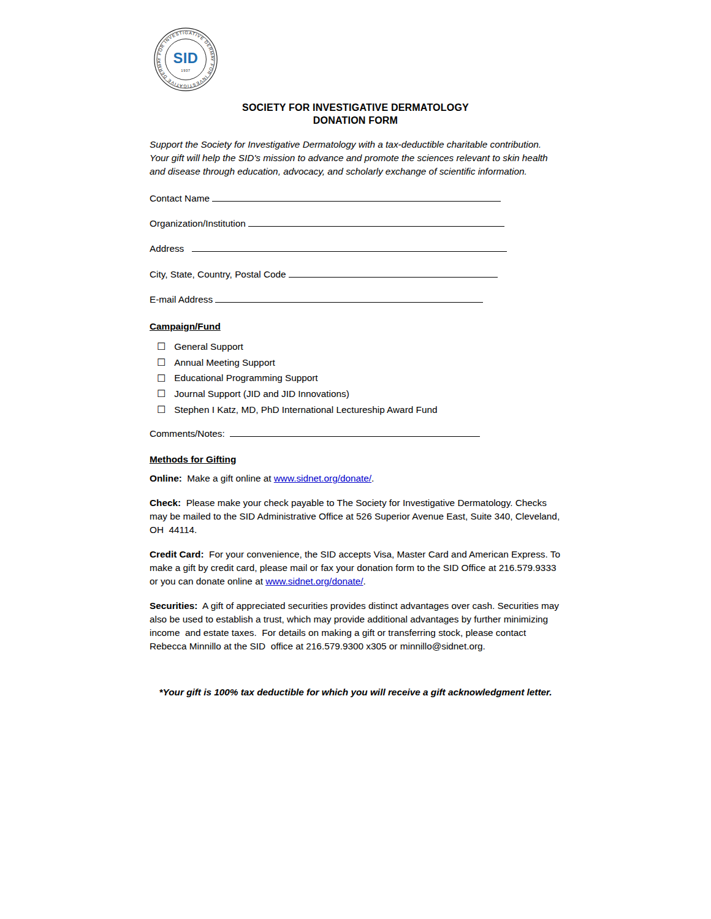SOCIETY FOR INVESTIGATIVE DERMATOLOGY SOCIETY FOR INVESTIGATIVE DERMATOLOGY SID 1937
SOCIETY FOR INVESTIGATIVE DERMATOLOGY DONATION FORM
Support the Society for Investigative Dermatology with a tax-deductible charitable contribution. Your gift will help the SID's mission to advance and promote the sciences relevant to skin health and disease through education, advocacy, and scholarly exchange of scientific information.
Contact Name
Organization/Institution
Address
City, State, Country, Postal Code
E-mail Address
Campaign/Fund
General Support
Annual Meeting Support
Educational Programming Support
Journal Support (JID and JID Innovations)
Stephen I Katz, MD, PhD International Lectureship Award Fund
Comments/Notes:
Methods for Gifting
Online: Make a gift online at www.sidnet.org/donate/.
Check: Please make your check payable to The Society for Investigative Dermatology. Checks may be mailed to the SID Administrative Office at 526 Superior Avenue East, Suite 340, Cleveland, OH 44114.
Credit Card: For your convenience, the SID accepts Visa, Master Card and American Express. To make a gift by credit card, please mail or fax your donation form to the SID Office at 216.579.9333 or you can donate online at www.sidnet.org/donate/.
Securities: A gift of appreciated securities provides distinct advantages over cash. Securities may also be used to establish a trust, which may provide additional advantages by further minimizing income and estate taxes. For details on making a gift or transferring stock, please contact Rebecca Minnillo at the SID office at 216.579.9300 x305 or minnillo@sidnet.org.
*Your gift is 100% tax deductible for which you will receive a gift acknowledgment letter.